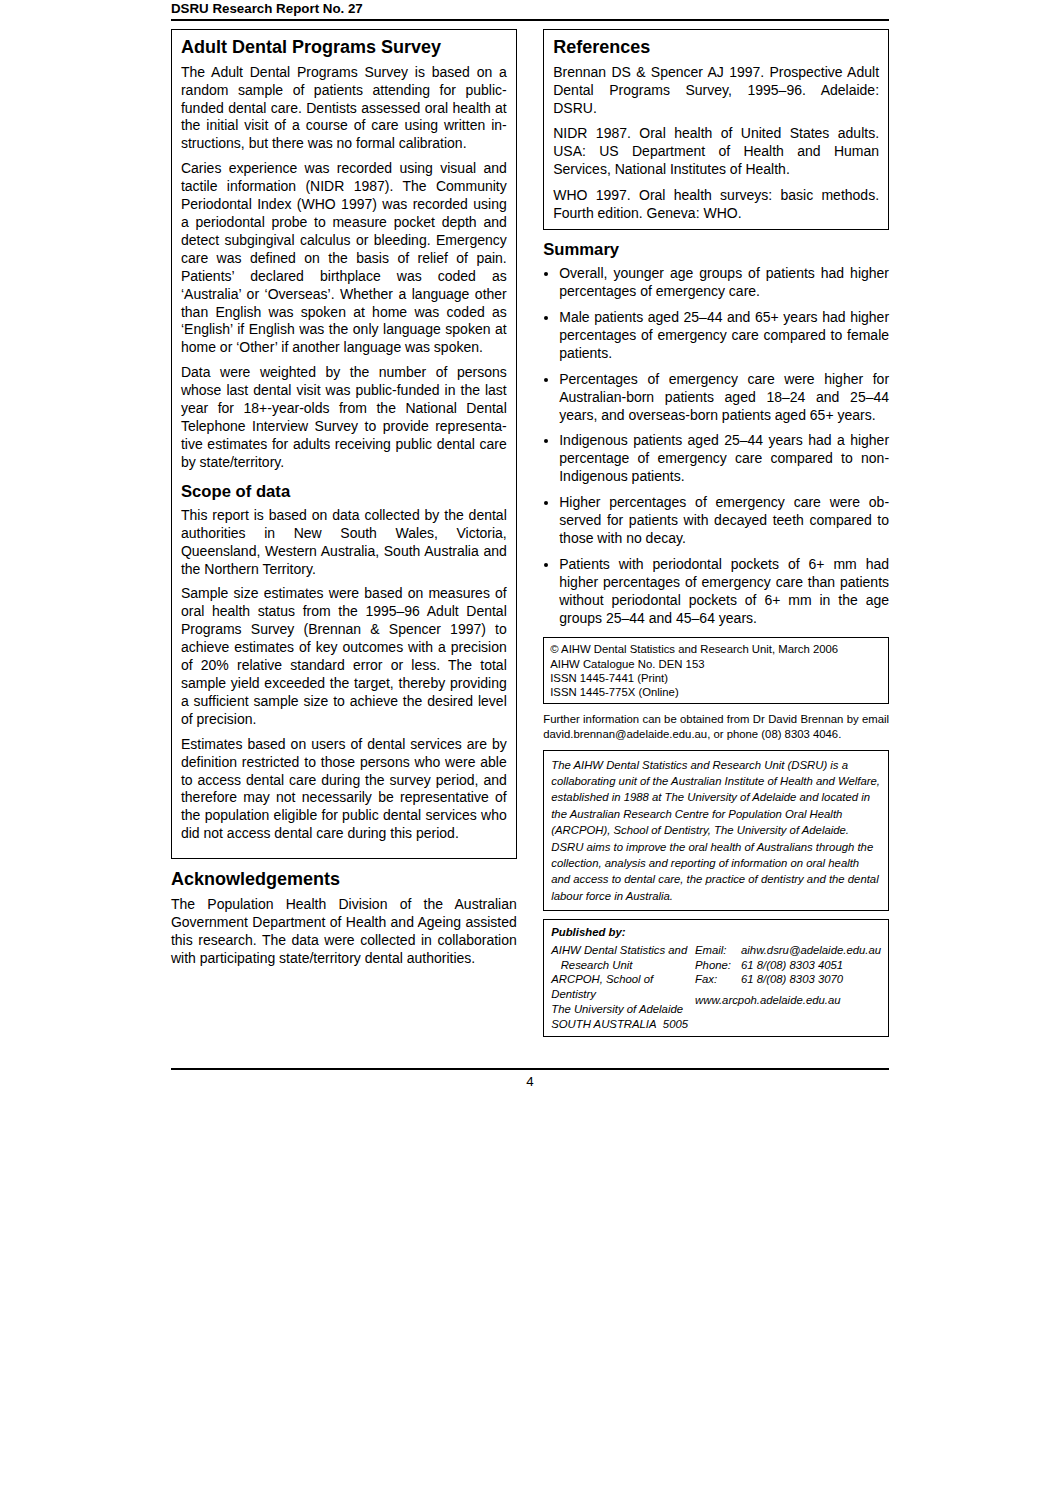DSRU Research Report No. 27
Adult Dental Programs Survey
The Adult Dental Programs Survey is based on a random sample of patients attending for public-funded dental care. Dentists assessed oral health at the initial visit of a course of care using written instructions, but there was no formal calibration.
Caries experience was recorded using visual and tactile information (NIDR 1987). The Community Periodontal Index (WHO 1997) was recorded using a periodontal probe to measure pocket depth and detect subgingival calculus or bleeding. Emergency care was defined on the basis of relief of pain. Patients’ declared birthplace was coded as ‘Australia’ or ‘Overseas’. Whether a language other than English was spoken at home was coded as ‘English’ if English was the only language spoken at home or ‘Other’ if another language was spoken.
Data were weighted by the number of persons whose last dental visit was public-funded in the last year for 18+-year-olds from the National Dental Telephone Interview Survey to provide representative estimates for adults receiving public dental care by state/territory.
Scope of data
This report is based on data collected by the dental authorities in New South Wales, Victoria, Queensland, Western Australia, South Australia and the Northern Territory.
Sample size estimates were based on measures of oral health status from the 1995–96 Adult Dental Programs Survey (Brennan & Spencer 1997) to achieve estimates of key outcomes with a precision of 20% relative standard error or less. The total sample yield exceeded the target, thereby providing a sufficient sample size to achieve the desired level of precision.
Estimates based on users of dental services are by definition restricted to those persons who were able to access dental care during the survey period, and therefore may not necessarily be representative of the population eligible for public dental services who did not access dental care during this period.
Acknowledgements
The Population Health Division of the Australian Government Department of Health and Ageing assisted this research. The data were collected in collaboration with participating state/territory dental authorities.
References
Brennan DS & Spencer AJ 1997. Prospective Adult Dental Programs Survey, 1995–96. Adelaide: DSRU.
NIDR 1987. Oral health of United States adults. USA: US Department of Health and Human Services, National Institutes of Health.
WHO 1997. Oral health surveys: basic methods. Fourth edition. Geneva: WHO.
Summary
Overall, younger age groups of patients had higher percentages of emergency care.
Male patients aged 25–44 and 65+ years had higher percentages of emergency care compared to female patients.
Percentages of emergency care were higher for Australian-born patients aged 18–24 and 25–44 years, and overseas-born patients aged 65+ years.
Indigenous patients aged 25–44 years had a higher percentage of emergency care compared to non-Indigenous patients.
Higher percentages of emergency care were observed for patients with decayed teeth compared to those with no decay.
Patients with periodontal pockets of 6+ mm had higher percentages of emergency care than patients without periodontal pockets of 6+ mm in the age groups 25–44 and 45–64 years.
© AIHW Dental Statistics and Research Unit, March 2006
AIHW Catalogue No. DEN 153
ISSN 1445-7441 (Print)
ISSN 1445-775X (Online)
Further information can be obtained from Dr David Brennan by email david.brennan@adelaide.edu.au, or phone (08) 8303 4046.
The AIHW Dental Statistics and Research Unit (DSRU) is a collaborating unit of the Australian Institute of Health and Welfare, established in 1988 at The University of Adelaide and located in the Australian Research Centre for Population Oral Health (ARCPOH), School of Dentistry, The University of Adelaide. DSRU aims to improve the oral health of Australians through the collection, analysis and reporting of information on oral health and access to dental care, the practice of dentistry and the dental labour force in Australia.
Published by:
AIHW Dental Statistics and
Research Unit
ARCPOH, School of Dentistry
The University of Adelaide
SOUTH AUSTRALIA 5005
Email: aihw.dsru@adelaide.edu.au
Phone: 61 8/(08) 8303 4051
Fax: 61 8/(08) 8303 3070
www.arcpoh.adelaide.edu.au
4